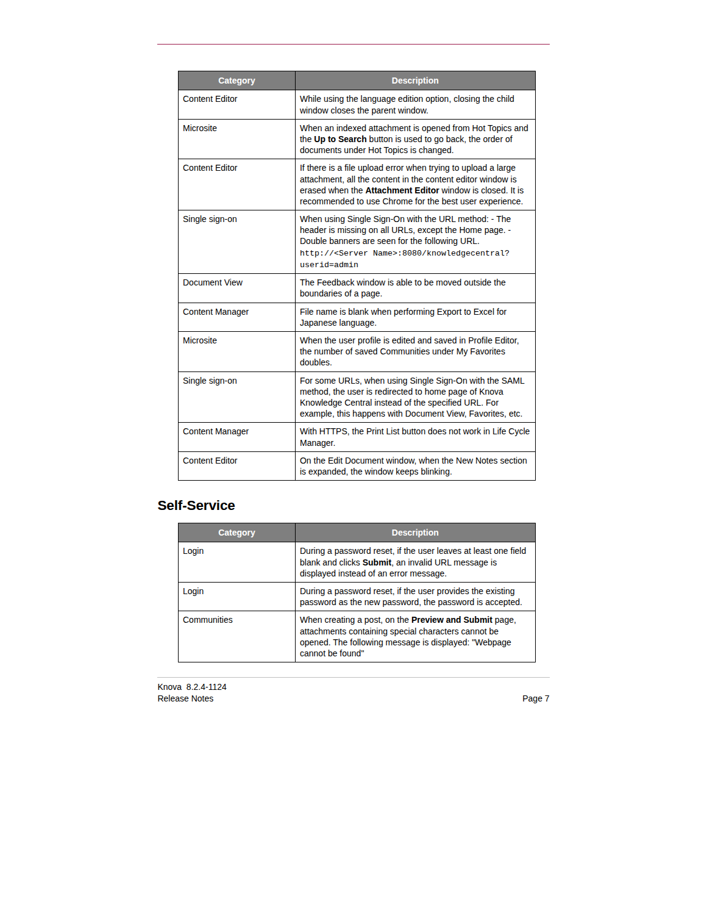| Category | Description |
| --- | --- |
| Content Editor | While using the language edition option, closing the child window closes the parent window. |
| Microsite | When an indexed attachment is opened from Hot Topics and the Up to Search button is used to go back, the order of documents under Hot Topics is changed. |
| Content Editor | If there is a file upload error when trying to upload a large attachment, all the content in the content editor window is erased when the Attachment Editor window is closed. It is recommended to use Chrome for the best user experience. |
| Single sign-on | When using Single Sign-On with the URL method: - The header is missing on all URLs, except the Home page. - Double banners are seen for the following URL. http://<Server Name>:8080/knowledgecentral?userid=admin |
| Document View | The Feedback window is able to be moved outside the boundaries of a page. |
| Content Manager | File name is blank when performing Export to Excel for Japanese language. |
| Microsite | When the user profile is edited and saved in Profile Editor, the number of saved Communities under My Favorites doubles. |
| Single sign-on | For some URLs, when using Single Sign-On with the SAML method, the user is redirected to home page of Knova Knowledge Central instead of the specified URL. For example, this happens with Document View, Favorites, etc. |
| Content Manager | With HTTPS, the Print List button does not work in Life Cycle Manager. |
| Content Editor | On the Edit Document window, when the New Notes section is expanded, the window keeps blinking. |
Self-Service
| Category | Description |
| --- | --- |
| Login | During a password reset, if the user leaves at least one field blank and clicks Submit , an invalid URL message is displayed instead of an error message. |
| Login | During a password reset, if the user provides the existing password as the new password, the password is accepted. |
| Communities | When creating a post, on the Preview and Submit page, attachments containing special characters cannot be opened. The following message is displayed: "Webpage cannot be found" |
Knova 8.2.4-1124
Release Notes
Page 7